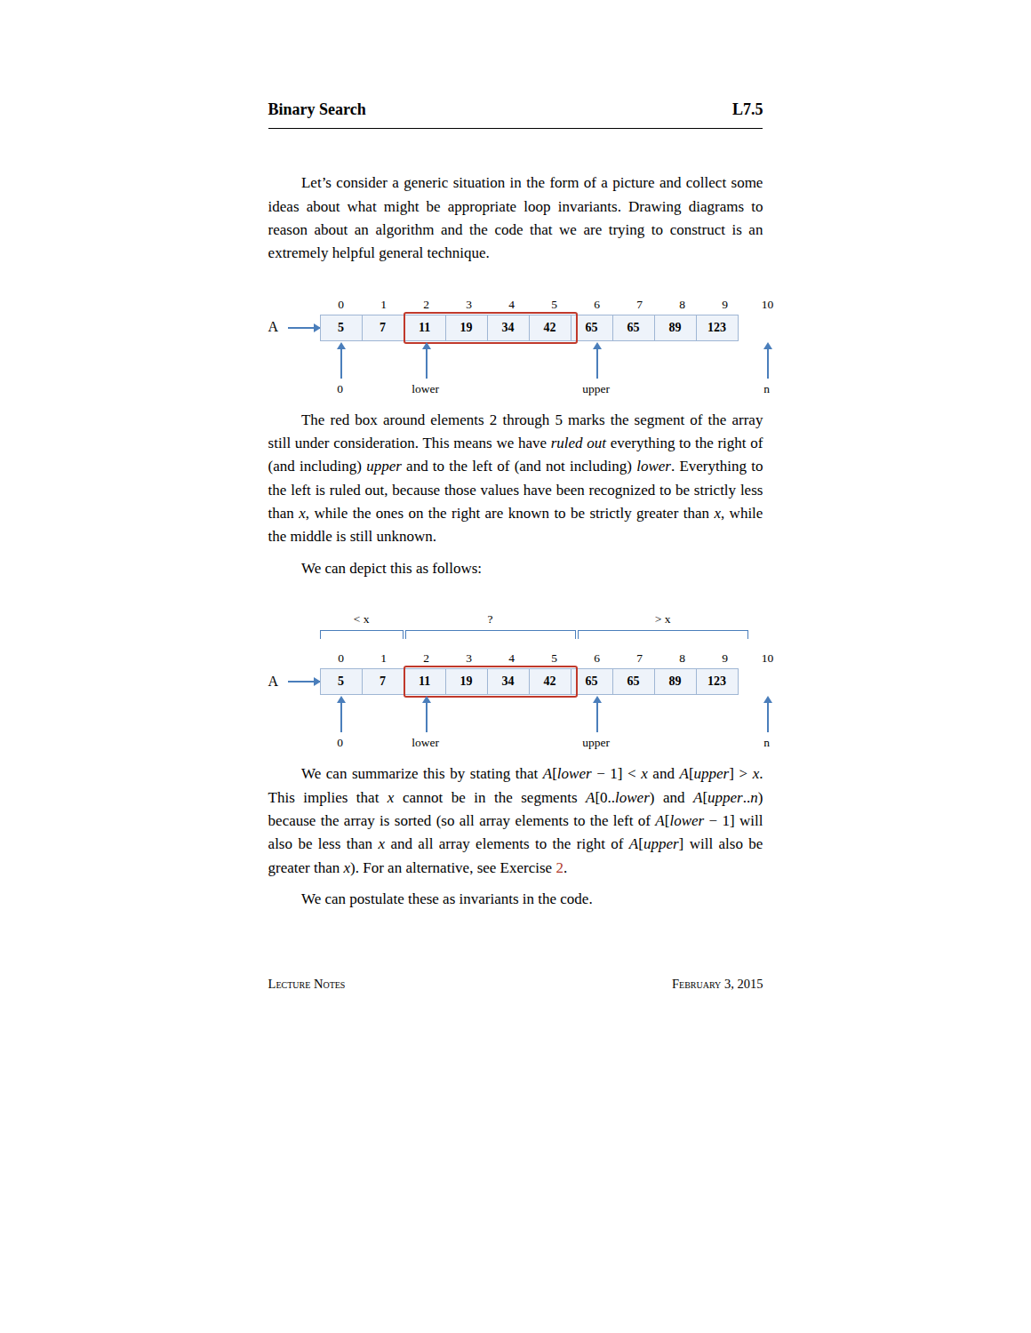Binary Search L7.5
Let’s consider a generic situation in the form of a picture and collect some ideas about what might be appropriate loop invariants. Drawing diagrams to reason about an algorithm and the code that we are trying to construct is an extremely helpful general technique.
0 1 2 3 4 5 6 7 8 9 10
A
5
7
11
19
34
42
65
65
89
123
0
lower
upper
n
The red box around elements 2 through 5 marks the segment of the array still under consideration. This means we have ruled out everything to the right of (and including) upper and to the left of (and not including) lower. Everything to the left is ruled out, because those values have been recognized to be strictly less than x, while the ones on the right are known to be strictly greater than x, while the middle is still unknown.
We can depict this as follows:
< x
?
> x
0 1 2 3 4 5 6 7 8 9 10
A
5
7
11
19
34
42
65
65
89
123
0
lower
upper
n
We can summarize this by stating that A[lower − 1] < x and A[upper] > x. This implies that x cannot be in the segments A[0.. lower) and A[upper.. n) because the array is sorted (so all array elements to the left of A[lower − 1] will also be less than x and all array elements to the right of A[upper] will also be greater than x). For an alternative, see Exercise 2.
We can postulate these as invariants in the code.
Lecture Notes February 3, 2015